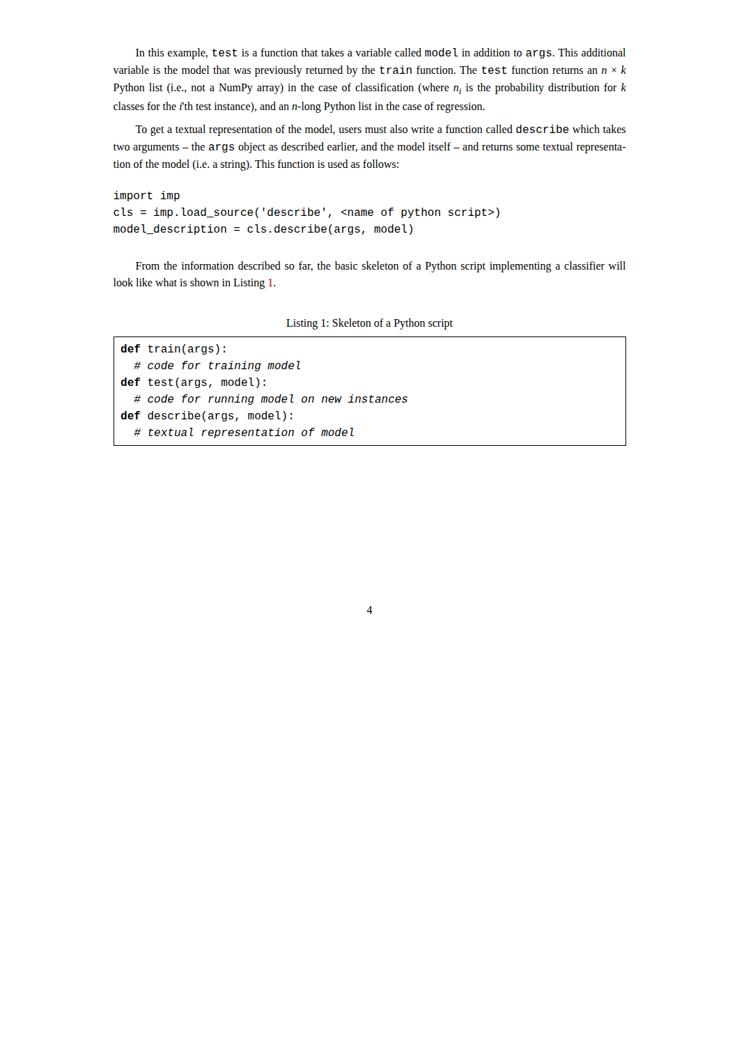In this example, test is a function that takes a variable called model in addition to args. This additional variable is the model that was previously returned by the train function. The test function returns an n × k Python list (i.e., not a NumPy array) in the case of classification (where ni is the probability distribution for k classes for the i'th test instance), and an n-long Python list in the case of regression.
To get a textual representation of the model, users must also write a function called describe which takes two arguments – the args object as described earlier, and the model itself – and returns some textual representation of the model (i.e. a string). This function is used as follows:
import imp
cls = imp.load_source('describe', <name of python script>)
model_description = cls.describe(args, model)
From the information described so far, the basic skeleton of a Python script implementing a classifier will look like what is shown in Listing 1.
Listing 1: Skeleton of a Python script
def train(args):
  # code for training model
def test(args, model):
  # code for running model on new instances
def describe(args, model):
  # textual representation of model
4